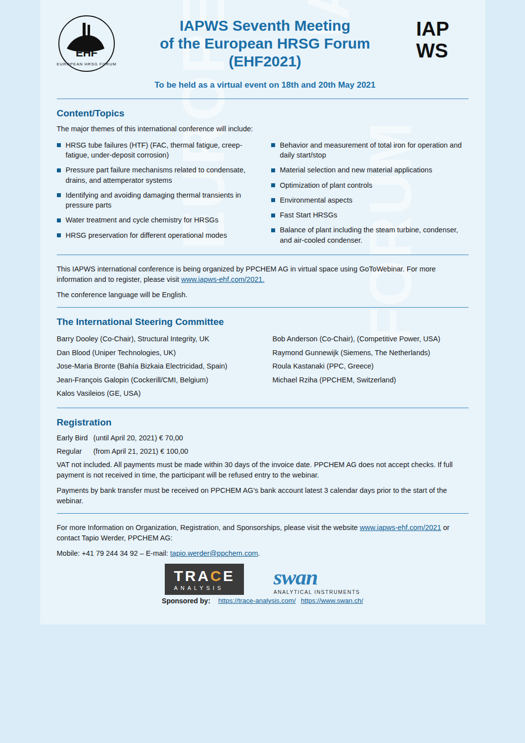IAPWS EUROPEAN HRSG FORUM
EHF EUROPEAN HRSG FORUM
IAPWS Seventh Meeting
of the European HRSG Forum
(EHF2021)
To be held as a virtual event on 18th and 20th May 2021
IAP WS
Content/Topics
The major themes of this international conference will include:
HRSG tube failures (HTF) (FAC, thermal fatigue, creep-fatigue, under-deposit corrosion)
Pressure part failure mechanisms related to condensate, drains, and attemperator systems
Identifying and avoiding damaging thermal transients in pressure parts
Water treatment and cycle chemistry for HRSGs
HRSG preservation for different operational modes
Behavior and measurement of total iron for operation and daily start/stop
Material selection and new material applications
Optimization of plant controls
Environmental aspects
Fast Start HRSGs
Balance of plant including the steam turbine, condenser, and air-cooled condenser.
This IAPWS international conference is being organized by PPCHEM AG in virtual space using GoToWebinar. For more information and to register, please visit www.iapws-ehf.com/2021.
The conference language will be English.
The International Steering Committee
Barry Dooley (Co-Chair), Structural Integrity, UK
Dan Blood (Uniper Technologies, UK)
Jose-Maria Bronte (Bahía Bizkaia Electricidad, Spain)
Jean-François Galopin (Cockerill/CMI, Belgium)
Kalos Vasileios (GE, USA)
Bob Anderson (Co-Chair), (Competitive Power, USA)
Raymond Gunnewijk (Siemens, The Netherlands)
Roula Kastanaki (PPC, Greece)
Michael Rziha (PPCHEM, Switzerland)
Registration
Early Bird (until April 20, 2021) € 70,00
Regular (from April 21, 2021) € 100,00
VAT not included. All payments must be made within 30 days of the invoice date. PPCHEM AG does not accept checks. If full payment is not received in time, the participant will be refused entry to the webinar.
Payments by bank transfer must be received on PPCHEM AG’s bank account latest 3 calendar days prior to the start of the webinar.
For more Information on Organization, Registration, and Sponsorships, please visit the website www.iapws-ehf.com/2021 or contact Tapio Werder, PPCHEM AG:
Mobile: +41 79 244 34 92 – E-mail: tapio.werder@ppchem.com.
TRACE
ANALYSIS
swan
ANALYTICAL INSTRUMENTS
Sponsored by: https://trace-analysis.com/ https://www.swan.ch/